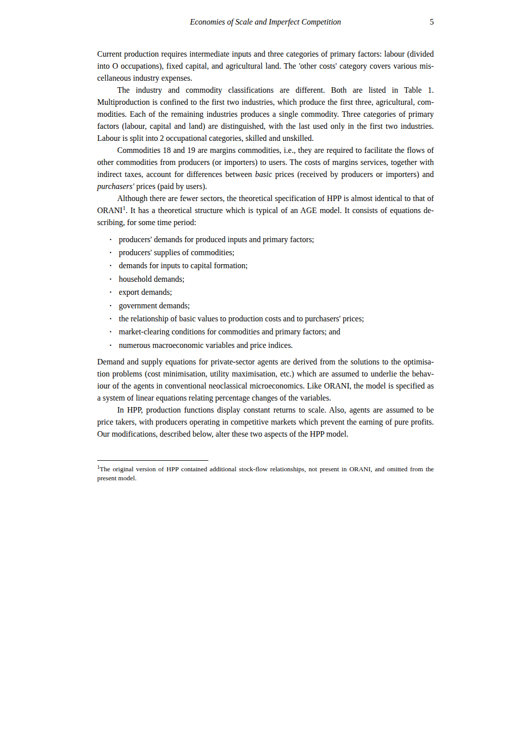Economies of Scale and Imperfect Competition 5
Current production requires intermediate inputs and three categories of primary factors: labour (divided into O occupations), fixed capital, and agricultural land. The 'other costs' category covers various miscellaneous industry expenses.
The industry and commodity classifications are different. Both are listed in Table 1. Multiproduction is confined to the first two industries, which produce the first three, agricultural, commodities. Each of the remaining industries produces a single commodity. Three categories of primary factors (labour, capital and land) are distinguished, with the last used only in the first two industries. Labour is split into 2 occupational categories, skilled and unskilled.
Commodities 18 and 19 are margins commodities, i.e., they are required to facilitate the flows of other commodities from producers (or importers) to users. The costs of margins services, together with indirect taxes, account for differences between basic prices (received by producers or importers) and purchasers' prices (paid by users).
Although there are fewer sectors, the theoretical specification of HPP is almost identical to that of ORANI1. It has a theoretical structure which is typical of an AGE model. It consists of equations describing, for some time period:
producers' demands for produced inputs and primary factors;
producers' supplies of commodities;
demands for inputs to capital formation;
household demands;
export demands;
government demands;
the relationship of basic values to production costs and to purchasers' prices;
market-clearing conditions for commodities and primary factors; and
numerous macroeconomic variables and price indices.
Demand and supply equations for private-sector agents are derived from the solutions to the optimisation problems (cost minimisation, utility maximisation, etc.) which are assumed to underlie the behaviour of the agents in conventional neoclassical microeconomics. Like ORANI, the model is specified as a system of linear equations relating percentage changes of the variables.
In HPP, production functions display constant returns to scale. Also, agents are assumed to be price takers, with producers operating in competitive markets which prevent the earning of pure profits. Our modifications, described below, alter these two aspects of the HPP model.
1The original version of HPP contained additional stock-flow relationships, not present in ORANI, and omitted from the present model.